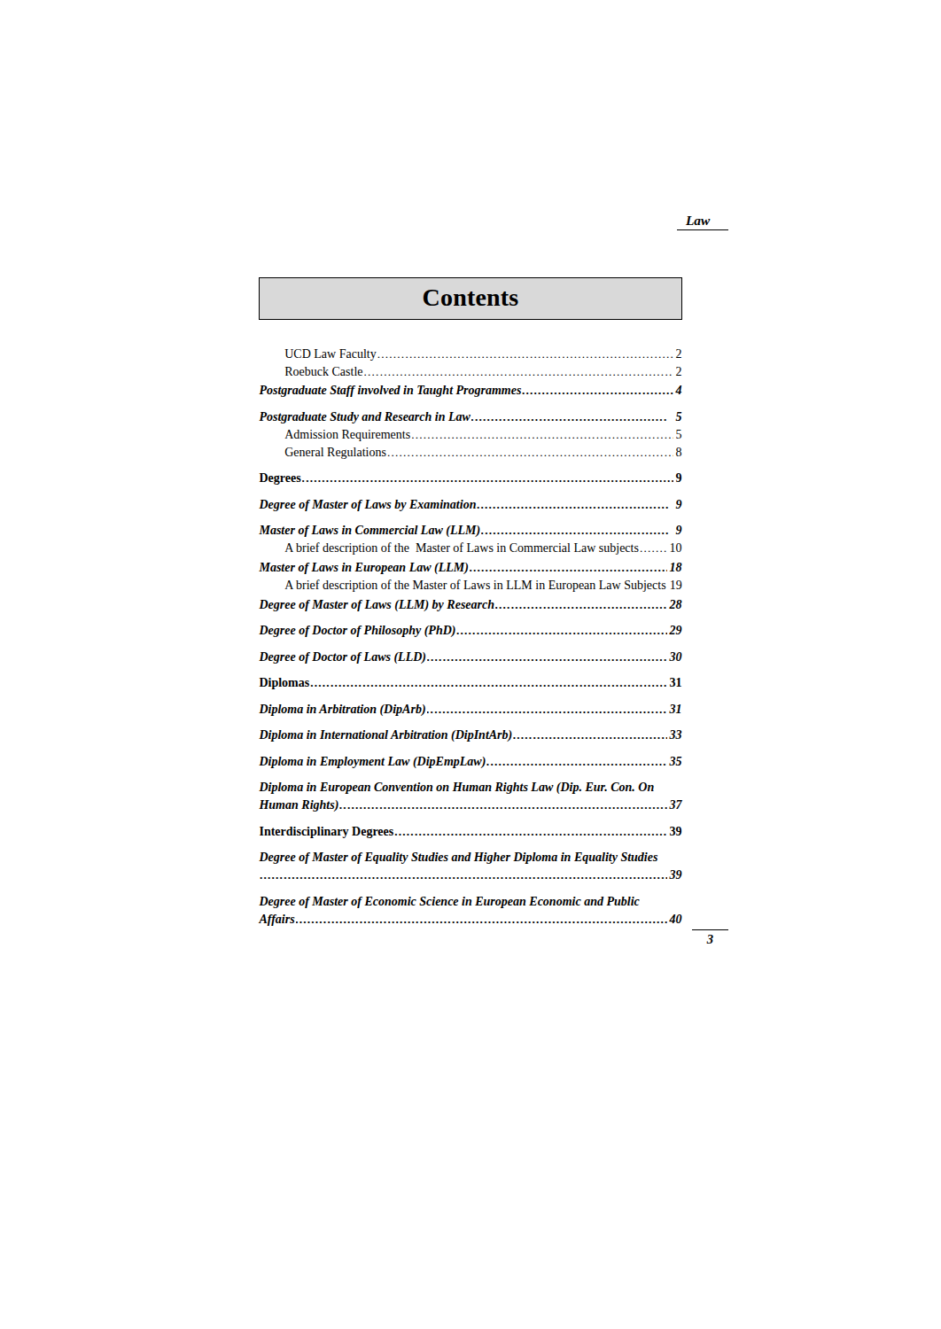Law
Contents
UCD Law Faculty .................................................................................................. 2
Roebuck Castle .................................................................................................... 2
Postgraduate Staff involved in Taught Programmes .............................................. 4
Postgraduate Study and Research in Law ................................................. 5
Admission Requirements ......................................................................................... 5
General Regulations .............................................................................................. 8
Degrees ......................................................................................................... 9
Degree of Master of Laws by Examination ................................................ 9
Master of Laws in Commercial Law (LLM) ............................................... 9
A brief description of the Master of Laws in Commercial Law subjects .......... 10
Master of Laws in European Law (LLM) .................................................. 18
A brief description of the Master of Laws in LLM in European Law Subjects 19
Degree of Master of Laws (LLM) by Research ....................................................... 28
Degree of Doctor of Philosophy (PhD) ....................................................... 29
Degree of Doctor of Laws (LLD) .............................................................................. 30
Diplomas ......................................................................................................... 31
Diploma in Arbitration (DipArb) .............................................................................. 31
Diploma in International Arbitration (DipIntArb) ................................................. 33
Diploma in Employment Law (DipEmpLaw) .......................................................... 35
Diploma in European Convention on Human Rights Law (Dip. Eur. Con. On Human Rights) ............................................................................................................. 37
Interdisciplinary Degrees ........................................................................................... 39
Degree of Master of Equality Studies and Higher Diploma in Equality Studies ......................................................................................................................... 39
Degree of Master of Economic Science in European Economic and Public Affairs ......................................................................................................................... 40
3